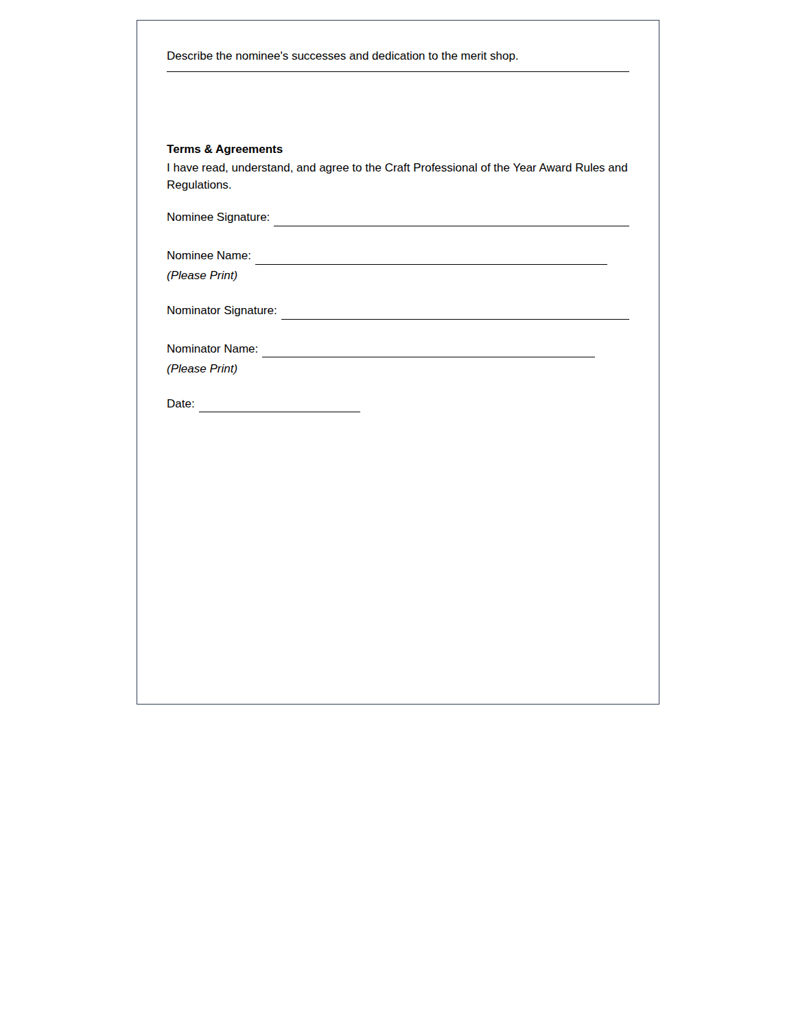Describe the nominee's successes and dedication to the merit shop.
Terms & Agreements
I have read, understand, and agree to the Craft Professional of the Year Award Rules and Regulations.
Nominee Signature:
Nominee Name:
(Please Print)
Nominator Signature:
Nominator Name:
(Please Print)
Date: